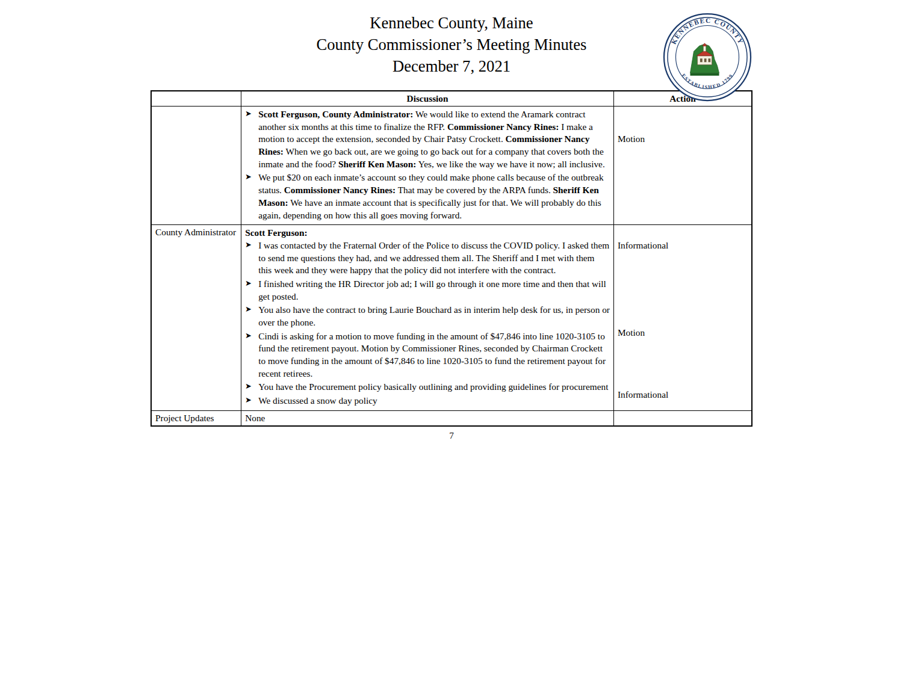Kennebec County, Maine
County Commissioner’s Meeting Minutes
December 7, 2021
KENNEBEC COUNTY ESTABLISHED 1799
| | Discussion | Action |
| --- | --- | --- |
| | Scott Ferguson, County Administrator: We would like to extend the Aramark contract another six months at this time to finalize the RFP. Commissioner Nancy Rines: I make a motion to accept the extension, seconded by Chair Patsy Crockett. Commissioner Nancy Rines: When we go back out, are we going to go back out for a company that covers both the inmate and the food? Sheriff Ken Mason: Yes, we like the way we have it now; all inclusive. We put $20 on each inmate’s account so they could make phone calls because of the outbreak status. Commissioner Nancy Rines: That may be covered by the ARPA funds. Sheriff Ken Mason: We have an inmate account that is specifically just for that. We will probably do this again, depending on how this all goes moving forward. | Motion |
| County Administrator | Scott Ferguson: I was contacted by the Fraternal Order of the Police to discuss the COVID policy. I asked them to send me questions they had, and we addressed them all. The Sheriff and I met with them this week and they were happy that the policy did not interfere with the contract. I finished writing the HR Director job ad; I will go through it one more time and then that will get posted. You also have the contract to bring Laurie Bouchard as in interim help desk for us, in person or over the phone. Cindi is asking for a motion to move funding in the amount of $47,846 into line 1020-3105 to fund the retirement payout. Motion by Commissioner Rines, seconded by Chairman Crockett to move funding in the amount of $47,846 to line 1020-3105 to fund the retirement payout for recent retirees. You have the Procurement policy basically outlining and providing guidelines for procurement We discussed a snow day policy | Informational Motion Informational |
| Project Updates | None | |
7